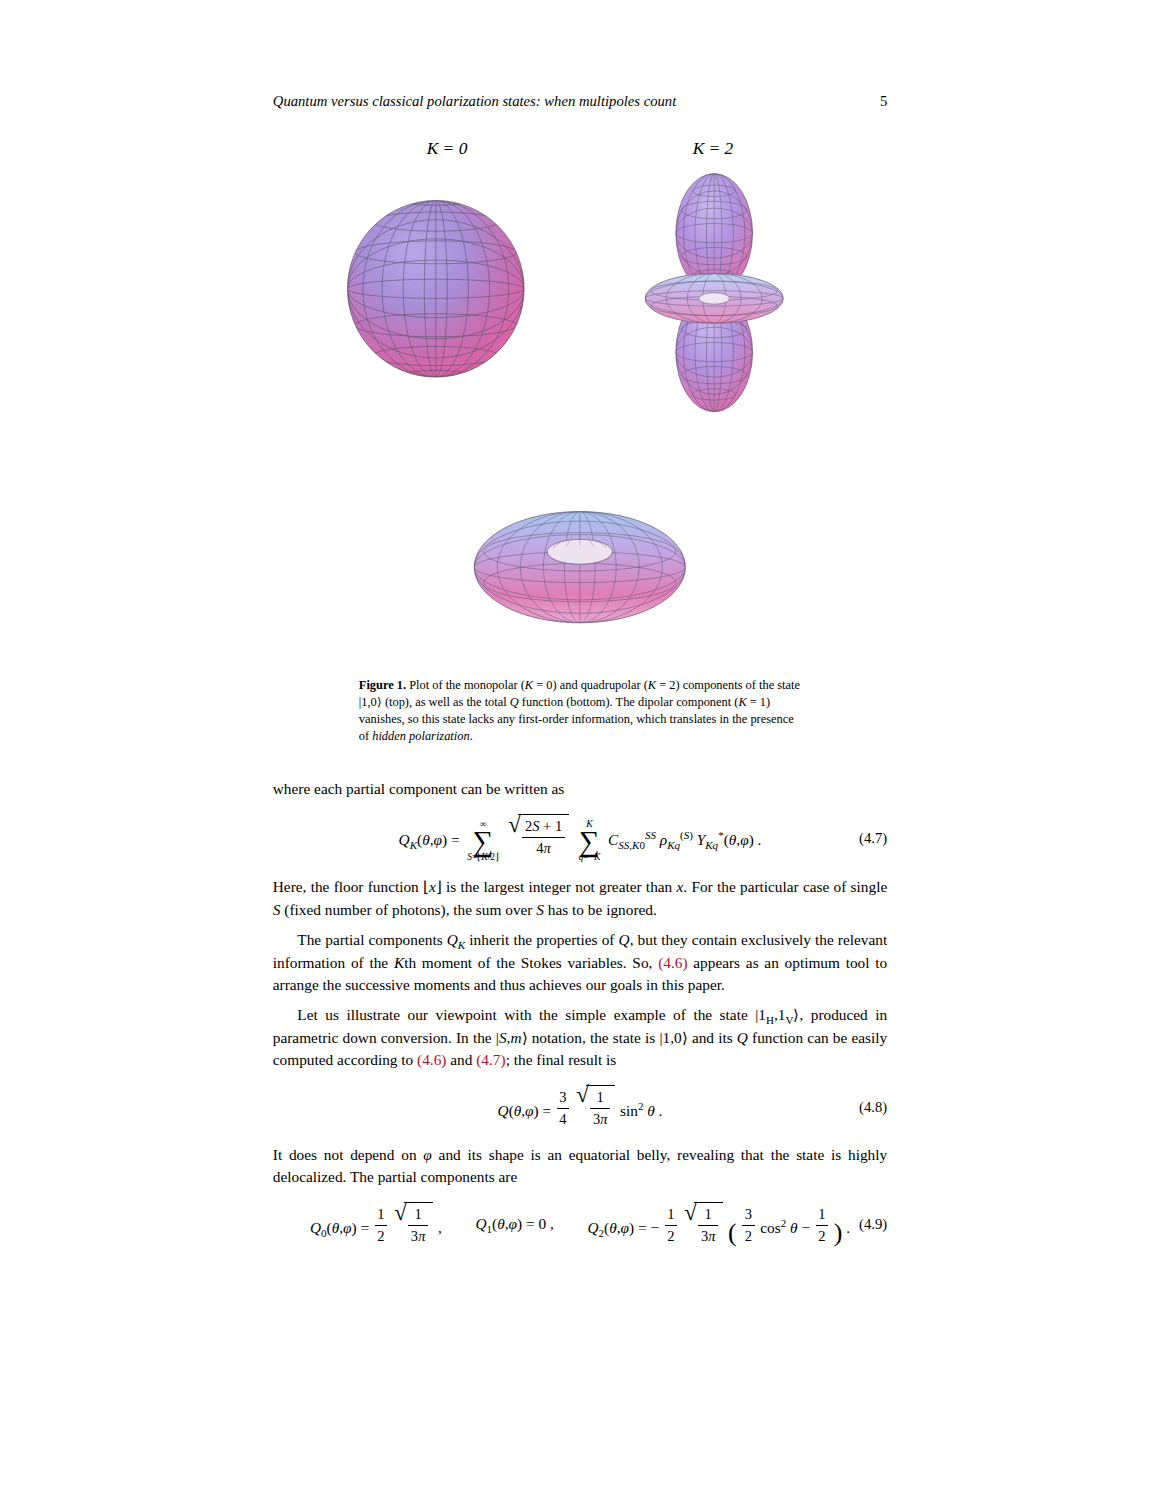Quantum versus classical polarization states: when multipoles count 5
K = 0 K = 2
Figure 1. Plot of the monopolar (K = 0) and quadrupolar (K = 2) components of the state |1,0⟩ (top), as well as the total Q function (bottom). The dipolar component (K = 1) vanishes, so this state lacks any first-order information, which translates in the presence of hidden polarization.
where each partial component can be written as
QK(θ,φ) = ∞ ∑ S=⌊K/2⌋ 2S + 14π K ∑ q=−K CSS,K0SS ρKq(S) YKq*(θ,φ) .
(4.7)
Here, the floor function ⌊x⌋ is the largest integer not greater than x. For the particular case of single S (fixed number of photons), the sum over S has to be ignored.
The partial components QK inherit the properties of Q, but they contain exclusively the relevant information of the Kth moment of the Stokes variables. So, (4.6) appears as an optimum tool to arrange the successive moments and thus achieves our goals in this paper.
Let us illustrate our viewpoint with the simple example of the state |1H,1V⟩, produced in parametric down conversion. In the |S,m⟩ notation, the state is |1,0⟩ and its Q function can be easily computed according to (4.6) and (4.7); the final result is
Q(θ,φ) = 34 13π sin2 θ .
(4.8)
It does not depend on φ and its shape is an equatorial belly, revealing that the state is highly delocalized. The partial components are
Q0(θ,φ) = 12 13π , Q1(θ,φ) = 0 , Q2(θ,φ) = − 12 13π ( 32 cos2 θ − 12 ) .
(4.9)